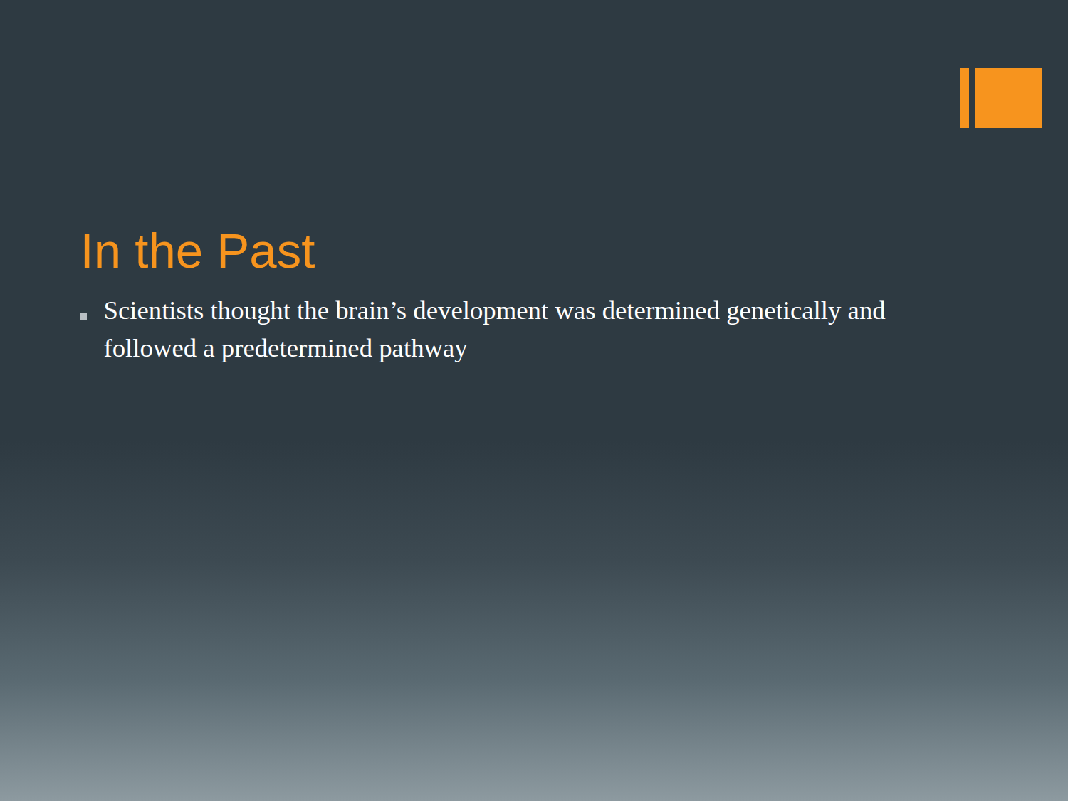In the Past
Scientists thought the brain’s development was determined genetically and followed a predetermined pathway